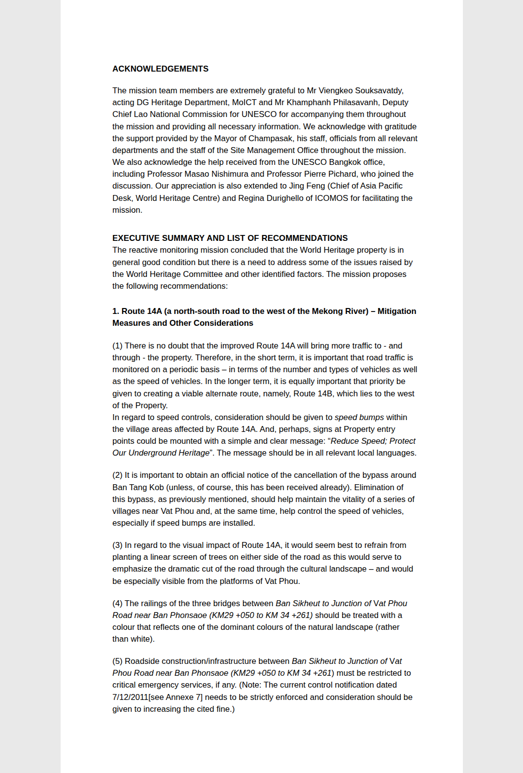ACKNOWLEDGEMENTS
The mission team members are extremely grateful to Mr Viengkeo Souksavatdy, acting DG Heritage Department, MoICT and Mr Khamphanh Philasavanh, Deputy Chief Lao National Commission for UNESCO for accompanying them throughout the mission and providing all necessary information. We acknowledge with gratitude the support provided by the Mayor of Champasak, his staff, officials from all relevant departments and the staff of the Site Management Office throughout the mission. We also acknowledge the help received from the UNESCO Bangkok office, including Professor Masao Nishimura and Professor Pierre Pichard, who joined the discussion. Our appreciation is also extended to Jing Feng (Chief of Asia Pacific Desk, World Heritage Centre) and Regina Durighello of ICOMOS for facilitating the mission.
EXECUTIVE SUMMARY AND LIST OF RECOMMENDATIONS
The reactive monitoring mission concluded that the World Heritage property is in general good condition but there is a need to address some of the issues raised by the World Heritage Committee and other identified factors. The mission proposes the following recommendations:
1. Route 14A (a north-south road to the west of the Mekong River) – Mitigation Measures and Other Considerations
(1) There is no doubt that the improved Route 14A will bring more traffic to - and through - the property. Therefore, in the short term, it is important that road traffic is monitored on a periodic basis – in terms of the number and types of vehicles as well as the speed of vehicles. In the longer term, it is equally important that priority be given to creating a viable alternate route, namely, Route 14B, which lies to the west of the Property.
In regard to speed controls, consideration should be given to speed bumps within the village areas affected by Route 14A. And, perhaps, signs at Property entry points could be mounted with a simple and clear message: “Reduce Speed; Protect Our Underground Heritage”. The message should be in all relevant local languages.
(2) It is important to obtain an official notice of the cancellation of the bypass around Ban Tang Kob (unless, of course, this has been received already). Elimination of this bypass, as previously mentioned, should help maintain the vitality of a series of villages near Vat Phou and, at the same time, help control the speed of vehicles, especially if speed bumps are installed.
(3) In regard to the visual impact of Route 14A, it would seem best to refrain from planting a linear screen of trees on either side of the road as this would serve to emphasize the dramatic cut of the road through the cultural landscape – and would be especially visible from the platforms of Vat Phou.
(4) The railings of the three bridges between Ban Sikheut to Junction of Vat Phou Road near Ban Phonsaoe (KM29 +050 to KM 34 +261) should be treated with a colour that reflects one of the dominant colours of the natural landscape (rather than white).
(5) Roadside construction/infrastructure between Ban Sikheut to Junction of Vat Phou Road near Ban Phonsaoe (KM29 +050 to KM 34 +261) must be restricted to critical emergency services, if any. (Note: The current control notification dated 7/12/2011[see Annexe 7] needs to be strictly enforced and consideration should be given to increasing the cited fine.)